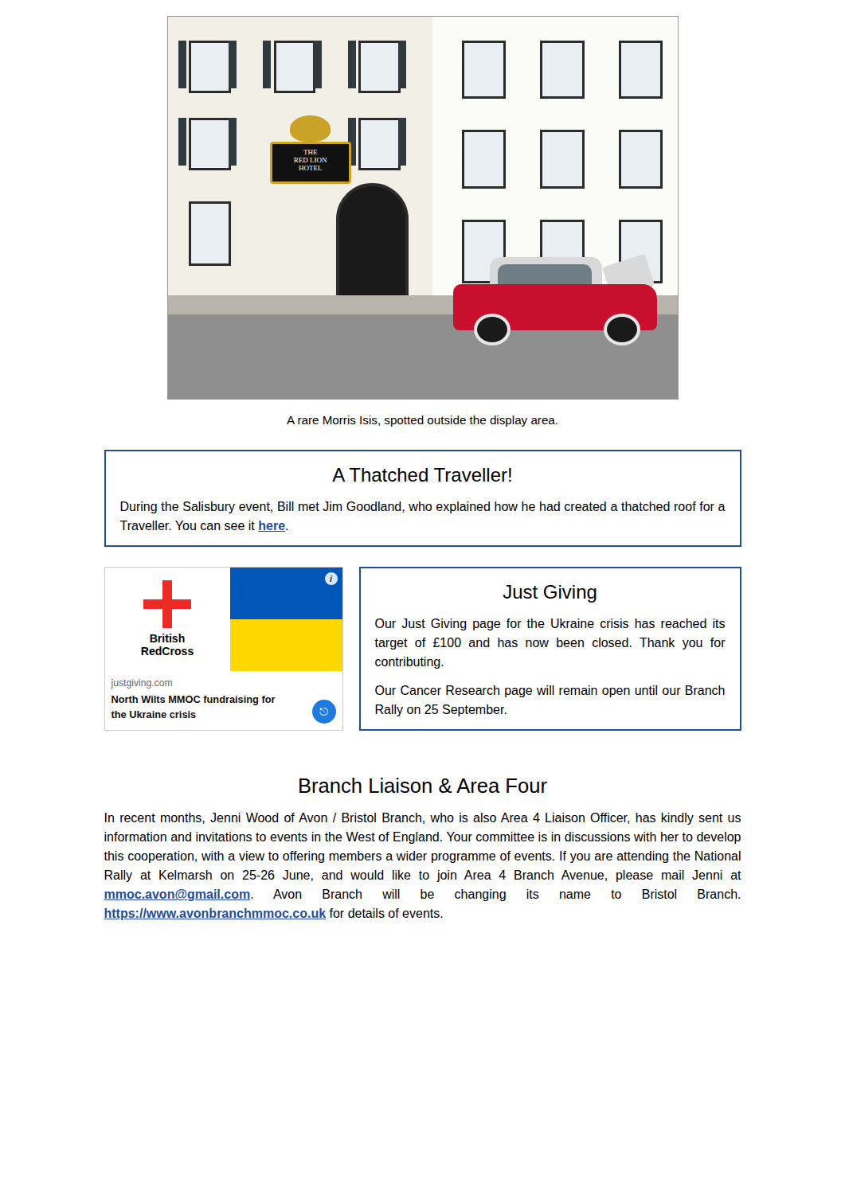THE
RED LION
HOTEL
A rare Morris Isis, spotted outside the display area.
A Thatched Traveller!
During the Salisbury event, Bill met Jim Goodland, who explained how he had created a thatched roof for a Traveller. You can see it here.
British
RedCross
i
justgiving.com
North Wilts MMOC fundraising for the Ukraine crisis
⎋
Just Giving
Our Just Giving page for the Ukraine crisis has reached its target of £100 and has now been closed. Thank you for contributing.
Our Cancer Research page will remain open until our Branch Rally on 25 September.
Branch Liaison & Area Four
In recent months, Jenni Wood of Avon / Bristol Branch, who is also Area 4 Liaison Officer, has kindly sent us information and invitations to events in the West of England. Your committee is in discussions with her to develop this cooperation, with a view to offering members a wider programme of events. If you are attending the National Rally at Kelmarsh on 25-26 June, and would like to join Area 4 Branch Avenue, please mail Jenni at mmoc.avon@gmail.com. Avon Branch will be changing its name to Bristol Branch. https://www.avonbranchmmoc.co.uk for details of events.